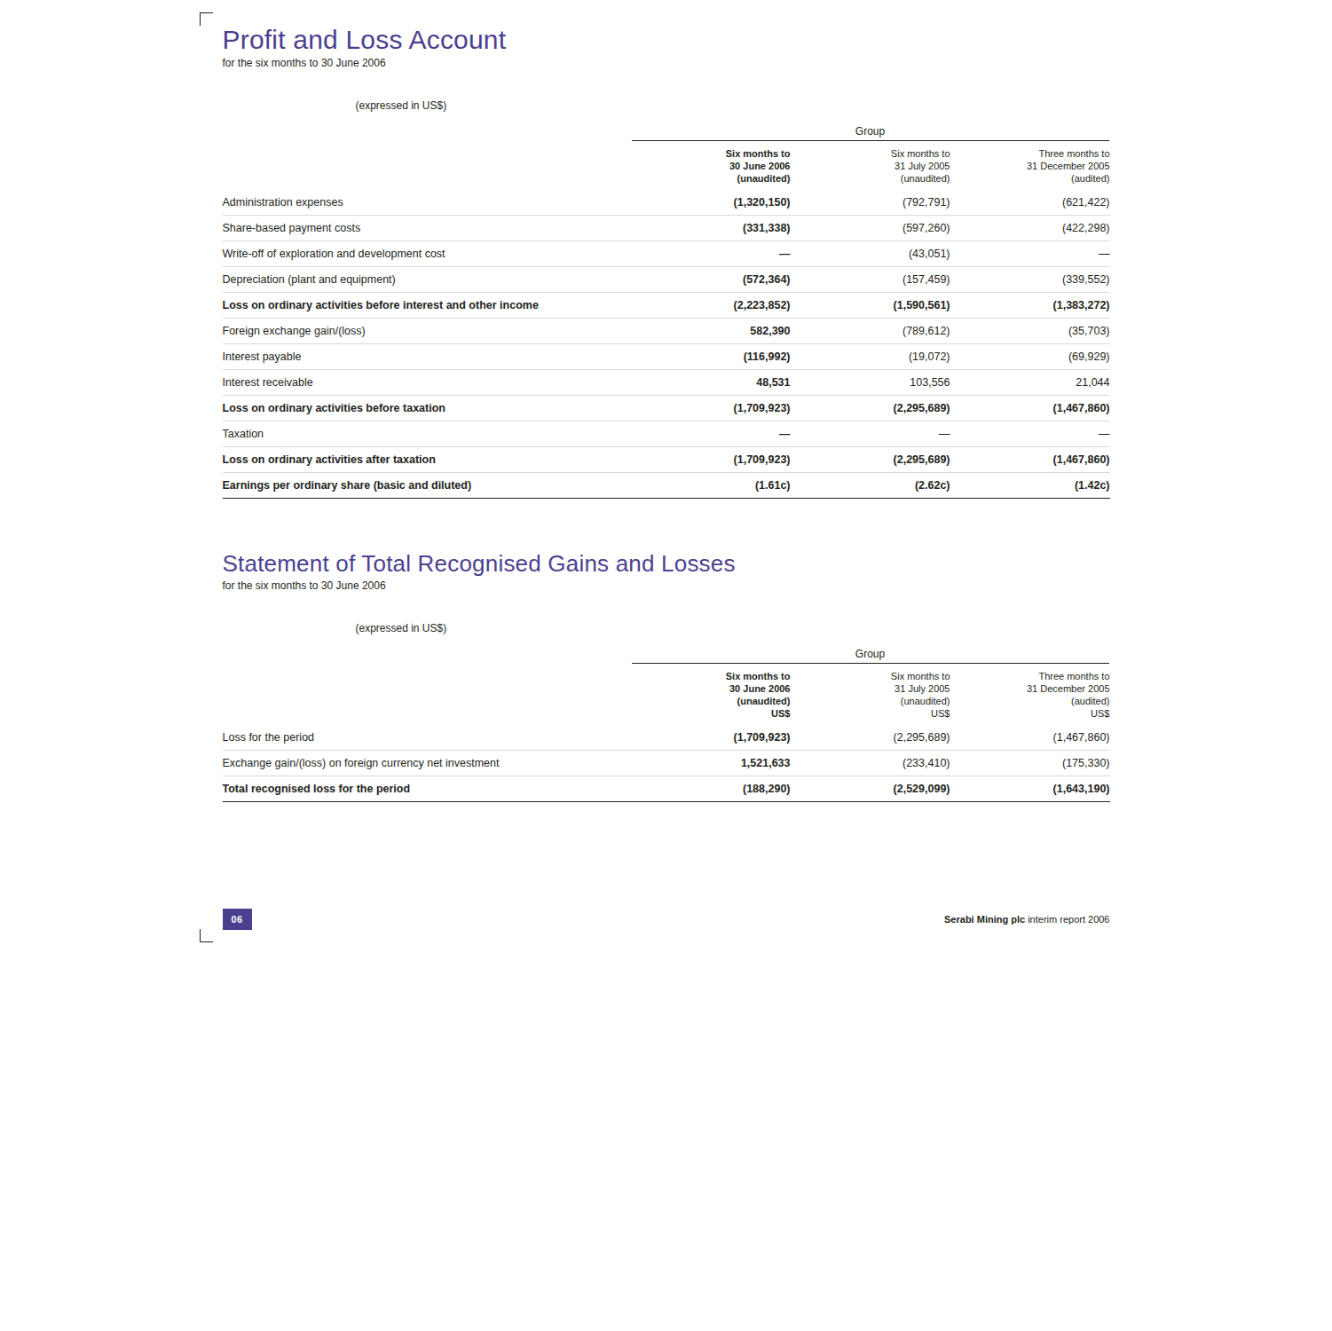Profit and Loss Account
for the six months to 30 June 2006
(expressed in US$)
| | Group |
| --- | --- |
| | Six months to 30 June 2006 (unaudited) | Six months to 31 July 2005 (unaudited) | Three months to 31 December 2005 (audited) |
| Administration expenses | (1,320,150) | (792,791) | (621,422) |
| Share-based payment costs | (331,338) | (597,260) | (422,298) |
| Write-off of exploration and development cost | — | (43,051) | — |
| Depreciation (plant and equipment) | (572,364) | (157,459) | (339,552) |
| Loss on ordinary activities before interest and other income | (2,223,852) | (1,590,561) | (1,383,272) |
| Foreign exchange gain/(loss) | 582,390 | (789,612) | (35,703) |
| Interest payable | (116,992) | (19,072) | (69,929) |
| Interest receivable | 48,531 | 103,556 | 21,044 |
| Loss on ordinary activities before taxation | (1,709,923) | (2,295,689) | (1,467,860) |
| Taxation | — | — | — |
| Loss on ordinary activities after taxation | (1,709,923) | (2,295,689) | (1,467,860) |
| Earnings per ordinary share (basic and diluted) | (1.61c) | (2.62c) | (1.42c) |
Statement of Total Recognised Gains and Losses
for the six months to 30 June 2006
(expressed in US$)
| | Group |
| --- | --- |
| | Six months to 30 June 2006 (unaudited) US$ | Six months to 31 July 2005 (unaudited) US$ | Three months to 31 December 2005 (audited) US$ |
| Loss for the period | (1,709,923) | (2,295,689) | (1,467,860) |
| Exchange gain/(loss) on foreign currency net investment | 1,521,633 | (233,410) | (175,330) |
| Total recognised loss for the period | (188,290) | (2,529,099) | (1,643,190) |
06
Serabi Mining plc interim report 2006